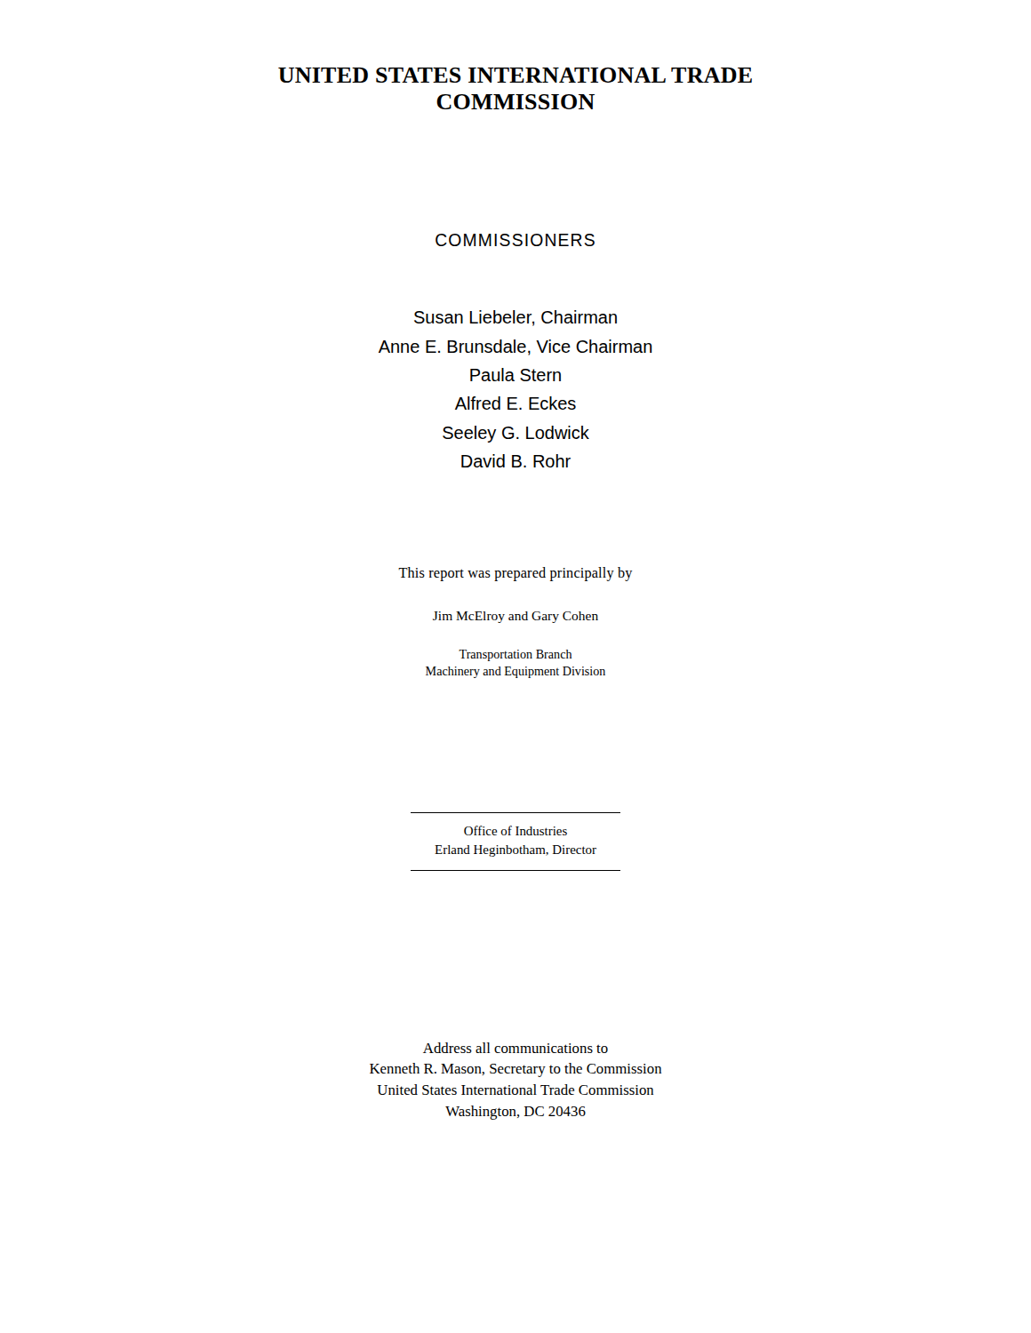United States International Trade Commission
COMMISSIONERS
Susan Liebeler, Chairman
Anne E. Brunsdale, Vice Chairman
Paula Stern
Alfred E. Eckes
Seeley G. Lodwick
David B. Rohr
This report was prepared principally by
Jim McElroy and Gary Cohen
Transportation Branch
Machinery and Equipment Division
Office of Industries
Erland Heginbotham, Director
Address all communications to
Kenneth R. Mason, Secretary to the Commission
United States International Trade Commission
Washington, DC 20436